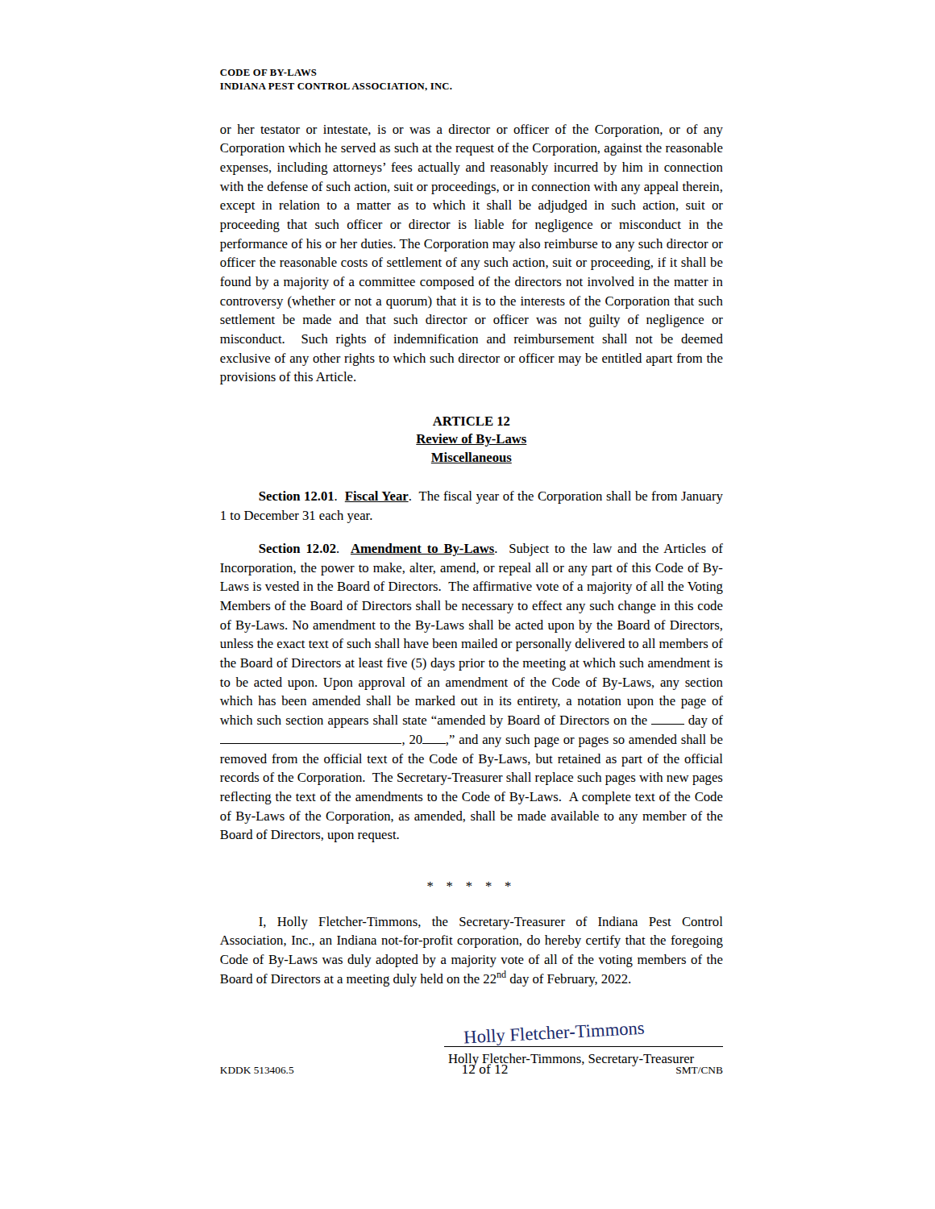Code of By-Laws
Indiana Pest Control Association, Inc.
or her testator or intestate, is or was a director or officer of the Corporation, or of any Corporation which he served as such at the request of the Corporation, against the reasonable expenses, including attorneys’ fees actually and reasonably incurred by him in connection with the defense of such action, suit or proceedings, or in connection with any appeal therein, except in relation to a matter as to which it shall be adjudged in such action, suit or proceeding that such officer or director is liable for negligence or misconduct in the performance of his or her duties. The Corporation may also reimburse to any such director or officer the reasonable costs of settlement of any such action, suit or proceeding, if it shall be found by a majority of a committee composed of the directors not involved in the matter in controversy (whether or not a quorum) that it is to the interests of the Corporation that such settlement be made and that such director or officer was not guilty of negligence or misconduct. Such rights of indemnification and reimbursement shall not be deemed exclusive of any other rights to which such director or officer may be entitled apart from the provisions of this Article.
ARTICLE 12 Review of By-Laws Miscellaneous
Section 12.01. Fiscal Year. The fiscal year of the Corporation shall be from January 1 to December 31 each year.
Section 12.02. Amendment to By-Laws. Subject to the law and the Articles of Incorporation, the power to make, alter, amend, or repeal all or any part of this Code of By-Laws is vested in the Board of Directors. The affirmative vote of a majority of all the Voting Members of the Board of Directors shall be necessary to effect any such change in this code of By-Laws. No amendment to the By-Laws shall be acted upon by the Board of Directors, unless the exact text of such shall have been mailed or personally delivered to all members of the Board of Directors at least five (5) days prior to the meeting at which such amendment is to be acted upon. Upon approval of an amendment of the Code of By-Laws, any section which has been amended shall be marked out in its entirety, a notation upon the page of which such section appears shall state “amended by Board of Directors on the day of , 20 ,” and any such page or pages so amended shall be removed from the official text of the Code of By-Laws, but retained as part of the official records of the Corporation. The Secretary-Treasurer shall replace such pages with new pages reflecting the text of the amendments to the Code of By-Laws. A complete text of the Code of By-Laws of the Corporation, as amended, shall be made available to any member of the Board of Directors, upon request.
* * * * *
I, Holly Fletcher-Timmons, the Secretary-Treasurer of Indiana Pest Control Association, Inc., an Indiana not-for-profit corporation, do hereby certify that the foregoing Code of By-Laws was duly adopted by a majority vote of all of the voting members of the Board of Directors at a meeting duly held on the 22nd day of February, 2022.
Holly Fletcher-Timmons
Holly Fletcher-Timmons, Secretary-Treasurer
KDDK 513406.5
12 of 12
SMT/CNB